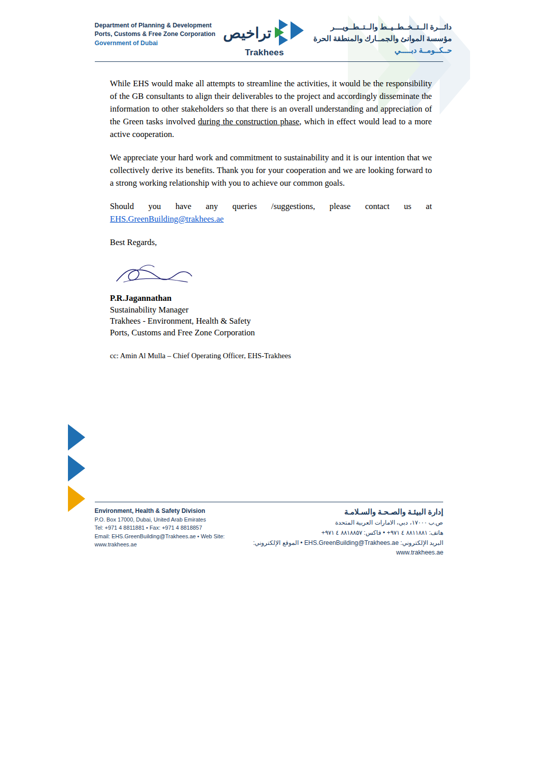Department of Planning & Development
Ports, Customs & Free Zone Corporation
Government of Dubai
تراخيص
Trakhees
دائـــرة الــتــخــطــيــط والــتــطــويــــر
مؤسسة الموانئ والجمــارك والمنطقة الحرة
حــكــومــة دبـــــي
While EHS would make all attempts to streamline the activities, it would be the responsibility of the GB consultants to align their deliverables to the project and accordingly disseminate the information to other stakeholders so that there is an overall understanding and appreciation of the Green tasks involved during the construction phase, which in effect would lead to a more active cooperation.
We appreciate your hard work and commitment to sustainability and it is our intention that we collectively derive its benefits. Thank you for your cooperation and we are looking forward to a strong working relationship with you to achieve our common goals.
Should you have any queries /suggestions, please contact us at EHS.GreenBuilding@trakhees.ae
Best Regards,
P.R.Jagannathan
Sustainability Manager
Trakhees - Environment, Health & Safety
Ports, Customs and Free Zone Corporation
cc: Amin Al Mulla – Chief Operating Officer, EHS-Trakhees
Environment, Health & Safety Division
P.O. Box 17000, Dubai, United Arab Emirates
Tel: +971 4 8811881 • Fax: +971 4 8818857
Email: EHS.GreenBuilding@Trakhees.ae • Web Site: www.trakhees.ae
إدارة البيئـة والصـحـة والسـلامـة
ص.ب ١٧٠٠٠، دبي، الامارات العربية المتحدة
هاتف: ٨٨١١٨٨١ ٤ ٩٧١+ • فاكس: ٨٨١٨٨٥٧ ٤ ٩٧١+
البريد الإلكتروني: EHS.GreenBuilding@Trakhees.ae • الموقع الإلكتروني: www.trakhees.ae